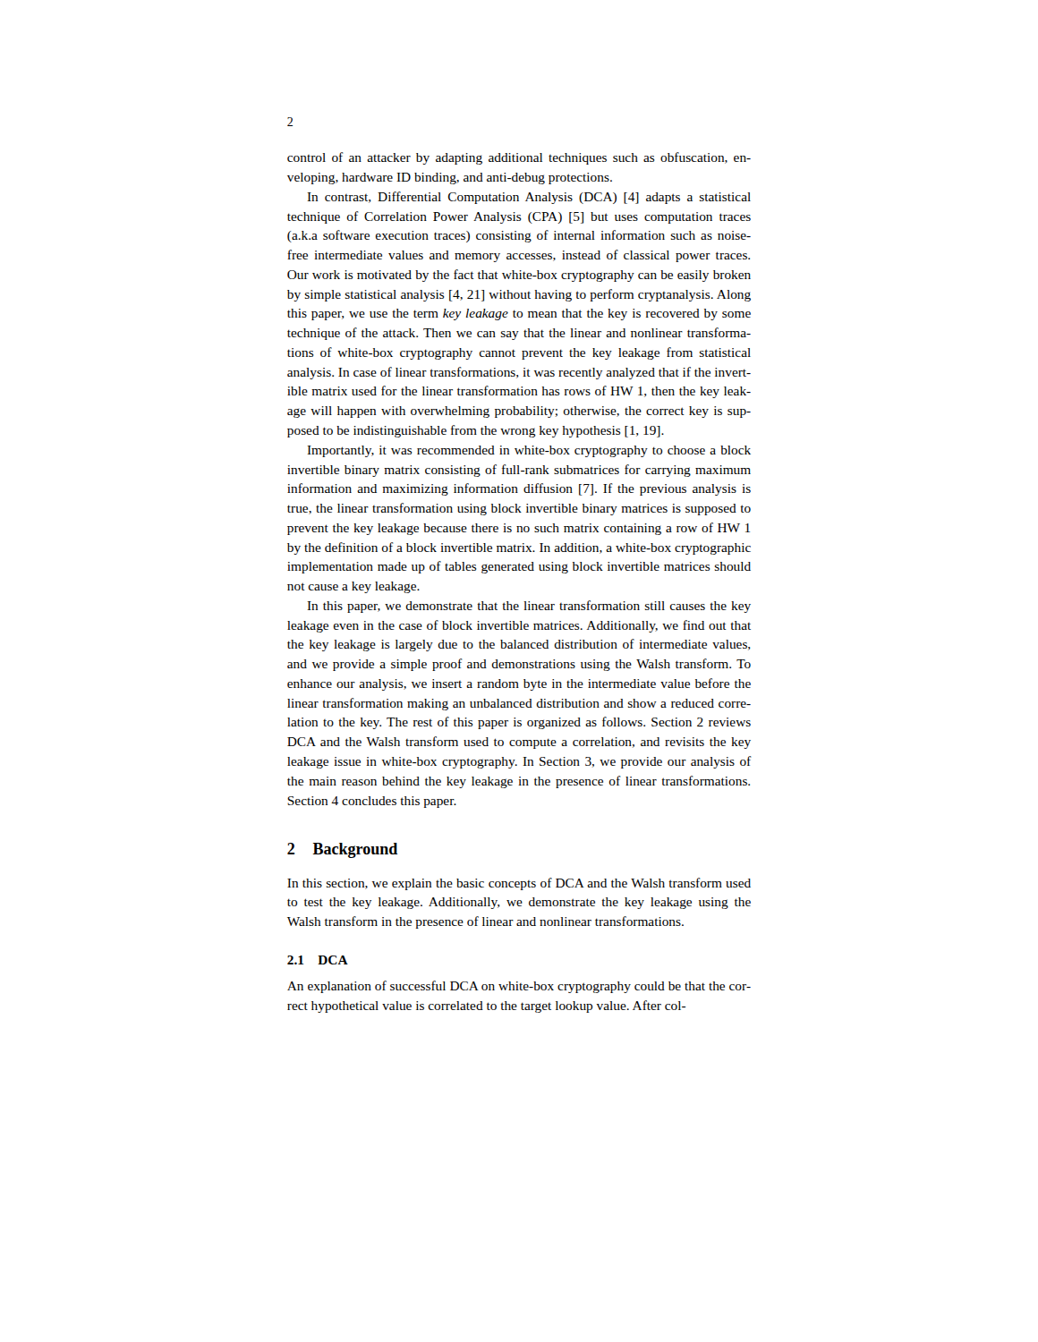2
control of an attacker by adapting additional techniques such as obfuscation, enveloping, hardware ID binding, and anti-debug protections.
In contrast, Differential Computation Analysis (DCA) [4] adapts a statistical technique of Correlation Power Analysis (CPA) [5] but uses computation traces (a.k.a software execution traces) consisting of internal information such as noise-free intermediate values and memory accesses, instead of classical power traces. Our work is motivated by the fact that white-box cryptography can be easily broken by simple statistical analysis [4, 21] without having to perform cryptanalysis. Along this paper, we use the term key leakage to mean that the key is recovered by some technique of the attack. Then we can say that the linear and nonlinear transformations of white-box cryptography cannot prevent the key leakage from statistical analysis. In case of linear transformations, it was recently analyzed that if the invertible matrix used for the linear transformation has rows of HW 1, then the key leakage will happen with overwhelming probability; otherwise, the correct key is supposed to be indistinguishable from the wrong key hypothesis [1, 19].
Importantly, it was recommended in white-box cryptography to choose a block invertible binary matrix consisting of full-rank submatrices for carrying maximum information and maximizing information diffusion [7]. If the previous analysis is true, the linear transformation using block invertible binary matrices is supposed to prevent the key leakage because there is no such matrix containing a row of HW 1 by the definition of a block invertible matrix. In addition, a white-box cryptographic implementation made up of tables generated using block invertible matrices should not cause a key leakage.
In this paper, we demonstrate that the linear transformation still causes the key leakage even in the case of block invertible matrices. Additionally, we find out that the key leakage is largely due to the balanced distribution of intermediate values, and we provide a simple proof and demonstrations using the Walsh transform. To enhance our analysis, we insert a random byte in the intermediate value before the linear transformation making an unbalanced distribution and show a reduced correlation to the key. The rest of this paper is organized as follows. Section 2 reviews DCA and the Walsh transform used to compute a correlation, and revisits the key leakage issue in white-box cryptography. In Section 3, we provide our analysis of the main reason behind the key leakage in the presence of linear transformations. Section 4 concludes this paper.
2 Background
In this section, we explain the basic concepts of DCA and the Walsh transform used to test the key leakage. Additionally, we demonstrate the key leakage using the Walsh transform in the presence of linear and nonlinear transformations.
2.1 DCA
An explanation of successful DCA on white-box cryptography could be that the correct hypothetical value is correlated to the target lookup value. After col-